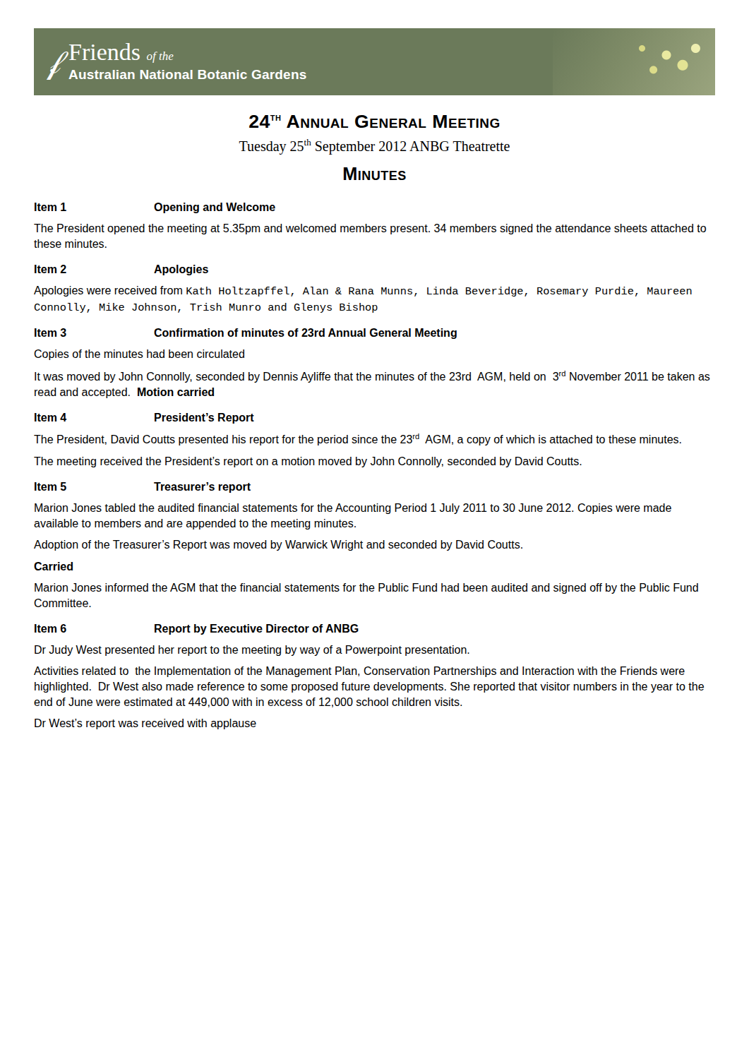𝒻
Friends of the
Australian National Botanic Gardens
24th Annual General Meeting
Tuesday 25th September 2012 ANBG Theatrette
Minutes
Item 1 Opening and Welcome
The President opened the meeting at 5.35pm and welcomed members present. 34 members signed the attendance sheets attached to these minutes.
Item 2 Apologies
Apologies were received from Kath Holtzapffel, Alan & Rana Munns, Linda Beveridge, Rosemary Purdie, Maureen Connolly, Mike Johnson, Trish Munro and Glenys Bishop
Item 3 Confirmation of minutes of 23rd Annual General Meeting
Copies of the minutes had been circulated
It was moved by John Connolly, seconded by Dennis Ayliffe that the minutes of the 23rd AGM, held on 3rd November 2011 be taken as read and accepted. Motion carried
Item 4 President’s Report
The President, David Coutts presented his report for the period since the 23rd AGM, a copy of which is attached to these minutes.
The meeting received the President’s report on a motion moved by John Connolly, seconded by David Coutts.
Item 5 Treasurer’s report
Marion Jones tabled the audited financial statements for the Accounting Period 1 July 2011 to 30 June 2012. Copies were made available to members and are appended to the meeting minutes.
Adoption of the Treasurer’s Report was moved by Warwick Wright and seconded by David Coutts.
Carried
Marion Jones informed the AGM that the financial statements for the Public Fund had been audited and signed off by the Public Fund Committee.
Item 6 Report by Executive Director of ANBG
Dr Judy West presented her report to the meeting by way of a Powerpoint presentation.
Activities related to the Implementation of the Management Plan, Conservation Partnerships and Interaction with the Friends were highlighted. Dr West also made reference to some proposed future developments. She reported that visitor numbers in the year to the end of June were estimated at 449,000 with in excess of 12,000 school children visits.
Dr West’s report was received with applause